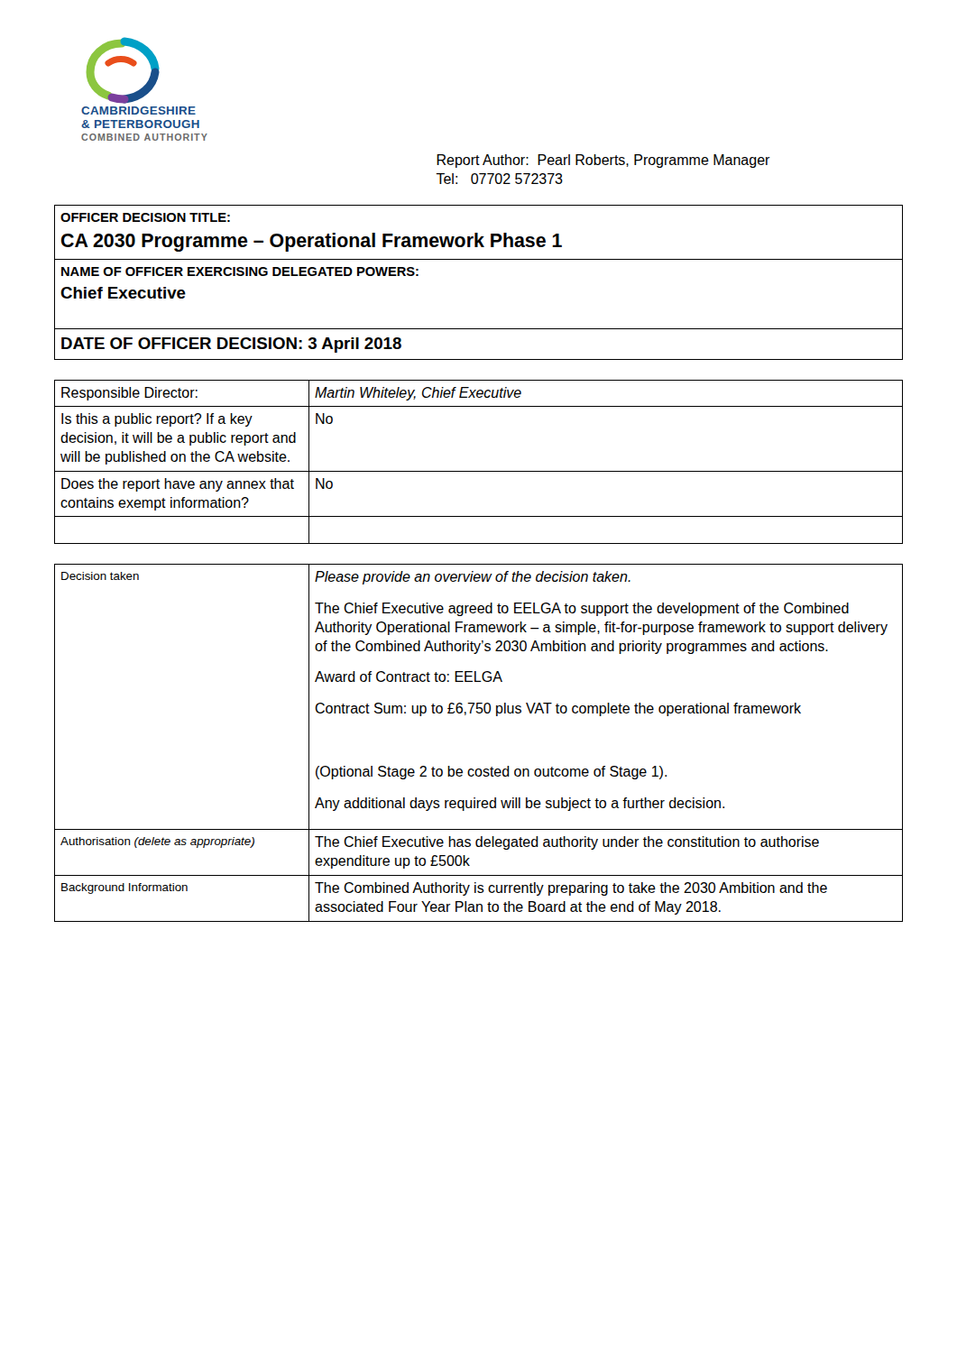CAMBRIDGESHIRE
& PETERBOROUGH
COMBINED AUTHORITY
Report Author: Pearl Roberts, Programme Manager
Tel: 07702 572373
| OFFICER DECISION TITLE: CA 2030 Programme – Operational Framework Phase 1 |
| NAME OF OFFICER EXERCISING DELEGATED POWERS: Chief Executive |
| DATE OF OFFICER DECISION: 3 April 2018 |
| Responsible Director: | Martin Whiteley, Chief Executive |
| Is this a public report? If a key decision, it will be a public report and will be published on the CA website. | No |
| Does the report have any annex that contains exempt information? | No |
| Decision taken | Please provide an overview of the decision taken. The Chief Executive agreed to EELGA to support the development of the Combined Authority Operational Framework – a simple, fit-for-purpose framework to support delivery of the Combined Authority’s 2030 Ambition and priority programmes and actions. Award of Contract to: EELGA Contract Sum: up to £6,750 plus VAT to complete the operational framework (Optional Stage 2 to be costed on outcome of Stage 1). Any additional days required will be subject to a further decision. |
| Authorisation (delete as appropriate) | The Chief Executive has delegated authority under the constitution to authorise expenditure up to £500k |
| Background Information | The Combined Authority is currently preparing to take the 2030 Ambition and the associated Four Year Plan to the Board at the end of May 2018. |